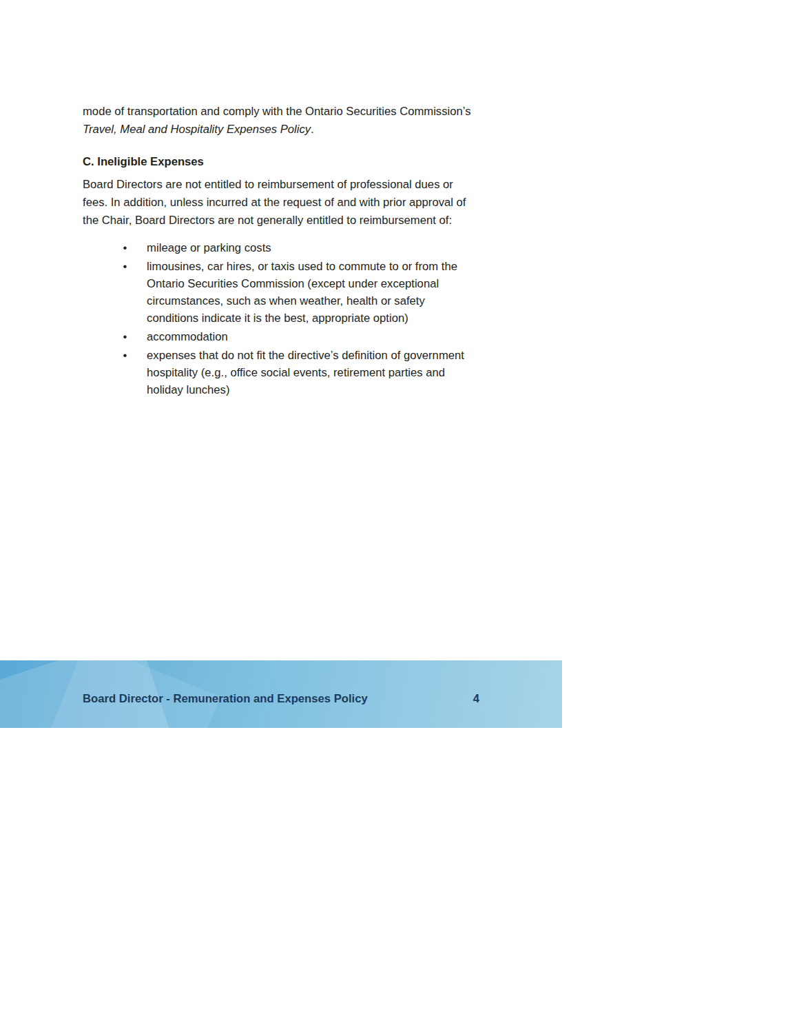mode of transportation and comply with the Ontario Securities Commission’s Travel, Meal and Hospitality Expenses Policy.
C. Ineligible Expenses
Board Directors are not entitled to reimbursement of professional dues or fees. In addition, unless incurred at the request of and with prior approval of the Chair, Board Directors are not generally entitled to reimbursement of:
mileage or parking costs
limousines, car hires, or taxis used to commute to or from the Ontario Securities Commission (except under exceptional circumstances, such as when weather, health or safety conditions indicate it is the best, appropriate option)
accommodation
expenses that do not fit the directive’s definition of government hospitality (e.g., office social events, retirement parties and holiday lunches)
Board Director - Remuneration and Expenses Policy 4